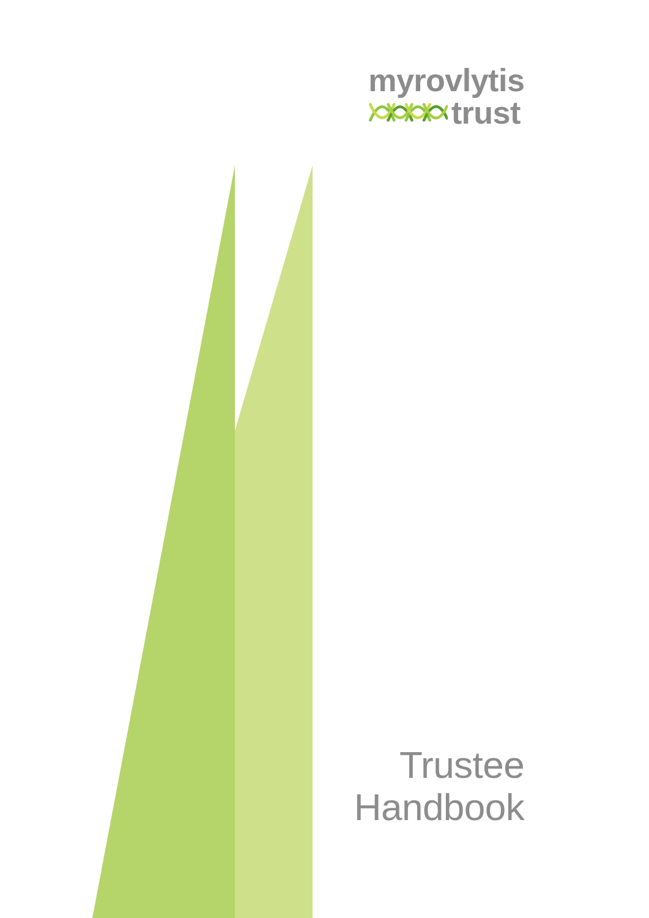myrovlytis
trust
Trustee Handbook